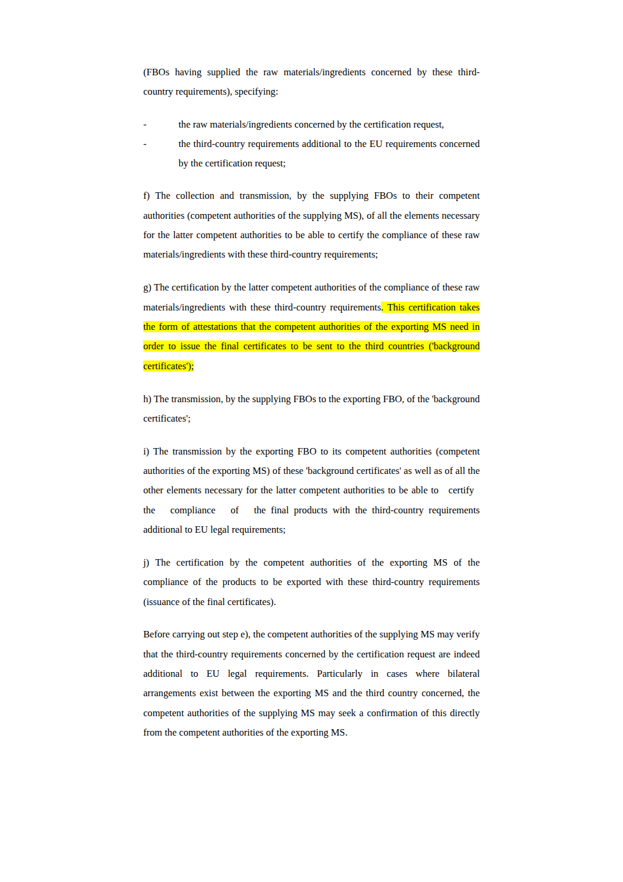(FBOs having supplied the raw materials/ingredients concerned by these third-country requirements), specifying:
- the raw materials/ingredients concerned by the certification request,
- the third-country requirements additional to the EU requirements concerned by the certification request;
f) The collection and transmission, by the supplying FBOs to their competent authorities (competent authorities of the supplying MS), of all the elements necessary for the latter competent authorities to be able to certify the compliance of these raw materials/ingredients with these third-country requirements;
g) The certification by the latter competent authorities of the compliance of these raw materials/ingredients with these third-country requirements. This certification takes the form of attestations that the competent authorities of the exporting MS need in order to issue the final certificates to be sent to the third countries ('background certificates');
h) The transmission, by the supplying FBOs to the exporting FBO, of the 'background certificates';
i) The transmission by the exporting FBO to its competent authorities (competent authorities of the exporting MS) of these 'background certificates' as well as of all the other elements necessary for the latter competent authorities to be able to certify the compliance of the final products with the third-country requirements additional to EU legal requirements;
j) The certification by the competent authorities of the exporting MS of the compliance of the products to be exported with these third-country requirements (issuance of the final certificates).
Before carrying out step e), the competent authorities of the supplying MS may verify that the third-country requirements concerned by the certification request are indeed additional to EU legal requirements. Particularly in cases where bilateral arrangements exist between the exporting MS and the third country concerned, the competent authorities of the supplying MS may seek a confirmation of this directly from the competent authorities of the exporting MS.